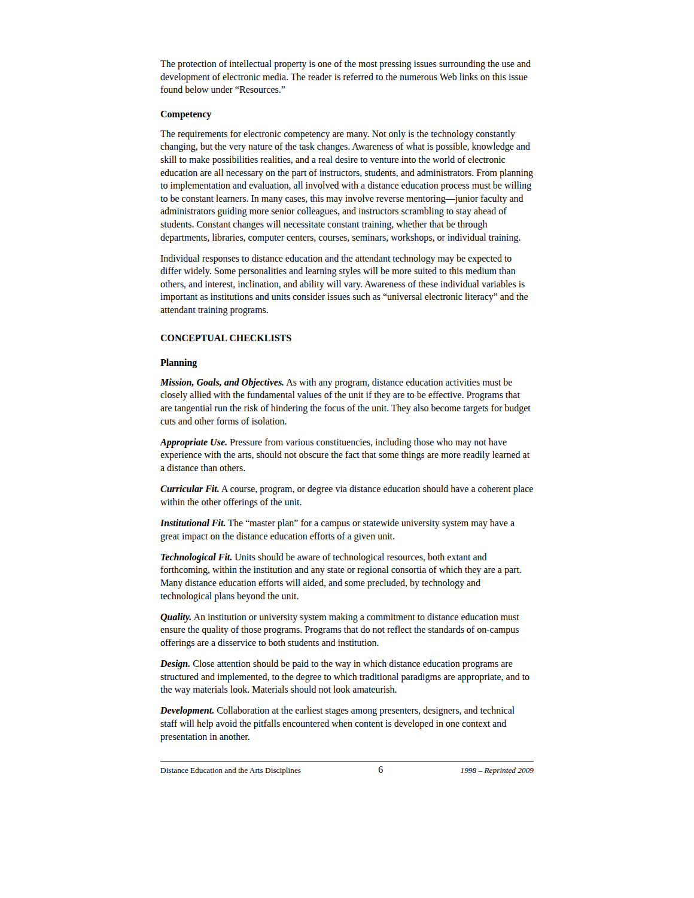The protection of intellectual property is one of the most pressing issues surrounding the use and development of electronic media. The reader is referred to the numerous Web links on this issue found below under “Resources.”
Competency
The requirements for electronic competency are many. Not only is the technology constantly changing, but the very nature of the task changes. Awareness of what is possible, knowledge and skill to make possibilities realities, and a real desire to venture into the world of electronic education are all necessary on the part of instructors, students, and administrators. From planning to implementation and evaluation, all involved with a distance education process must be willing to be constant learners. In many cases, this may involve reverse mentoring—junior faculty and administrators guiding more senior colleagues, and instructors scrambling to stay ahead of students. Constant changes will necessitate constant training, whether that be through departments, libraries, computer centers, courses, seminars, workshops, or individual training.
Individual responses to distance education and the attendant technology may be expected to differ widely. Some personalities and learning styles will be more suited to this medium than others, and interest, inclination, and ability will vary. Awareness of these individual variables is important as institutions and units consider issues such as “universal electronic literacy” and the attendant training programs.
CONCEPTUAL CHECKLISTS
Planning
Mission, Goals, and Objectives. As with any program, distance education activities must be closely allied with the fundamental values of the unit if they are to be effective. Programs that are tangential run the risk of hindering the focus of the unit. They also become targets for budget cuts and other forms of isolation.
Appropriate Use. Pressure from various constituencies, including those who may not have experience with the arts, should not obscure the fact that some things are more readily learned at a distance than others.
Curricular Fit. A course, program, or degree via distance education should have a coherent place within the other offerings of the unit.
Institutional Fit. The “master plan” for a campus or statewide university system may have a great impact on the distance education efforts of a given unit.
Technological Fit. Units should be aware of technological resources, both extant and forthcoming, within the institution and any state or regional consortia of which they are a part. Many distance education efforts will aided, and some precluded, by technology and technological plans beyond the unit.
Quality. An institution or university system making a commitment to distance education must ensure the quality of those programs. Programs that do not reflect the standards of on-campus offerings are a disservice to both students and institution.
Design. Close attention should be paid to the way in which distance education programs are structured and implemented, to the degree to which traditional paradigms are appropriate, and to the way materials look. Materials should not look amateurish.
Development. Collaboration at the earliest stages among presenters, designers, and technical staff will help avoid the pitfalls encountered when content is developed in one context and presentation in another.
Distance Education and the Arts Disciplines
6
1998 – Reprinted 2009